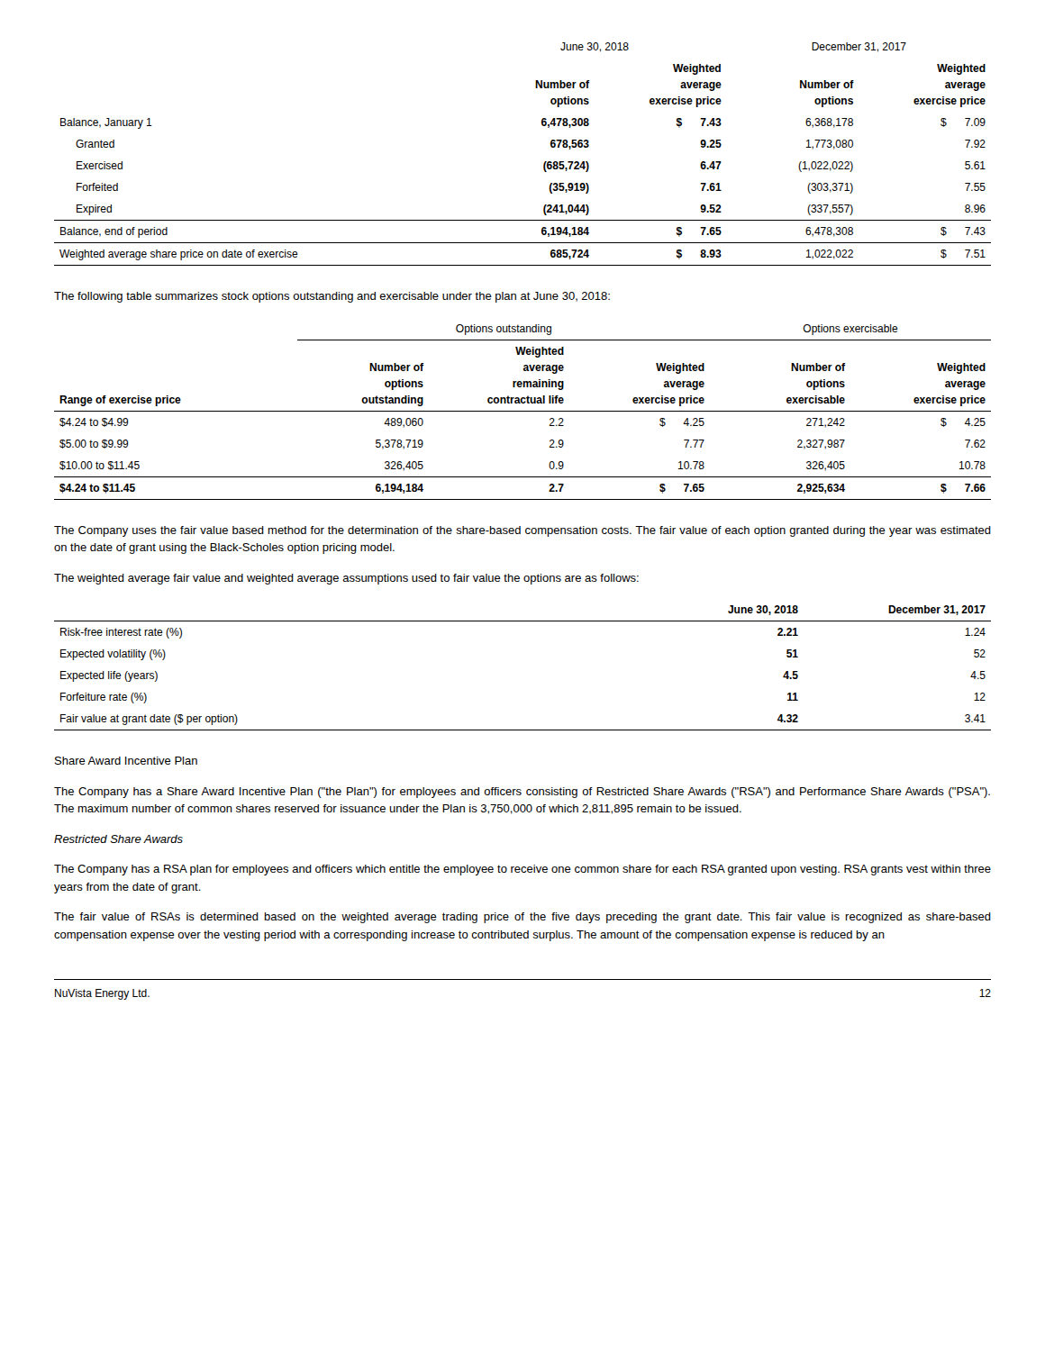| | June 30, 2018 | December 31, 2017 |
| --- | --- | --- |
| | Number of options | Weighted average exercise price | Number of options | Weighted average exercise price |
| Balance, January 1 | 6,478,308 | $ 7.43 | 6,368,178 | $ 7.09 |
| Granted | 678,563 | 9.25 | 1,773,080 | 7.92 |
| Exercised | (685,724) | 6.47 | (1,022,022) | 5.61 |
| Forfeited | (35,919) | 7.61 | (303,371) | 7.55 |
| Expired | (241,044) | 9.52 | (337,557) | 8.96 |
| Balance, end of period | 6,194,184 | $ 7.65 | 6,478,308 | $ 7.43 |
| Weighted average share price on date of exercise | 685,724 | $ 8.93 | 1,022,022 | $ 7.51 |
The following table summarizes stock options outstanding and exercisable under the plan at June 30, 2018:
| | Options outstanding | Options exercisable |
| --- | --- | --- |
| Range of exercise price | Number of options outstanding | Weighted average remaining contractual life | Weighted average exercise price | Number of options exercisable | Weighted average exercise price |
| $4.24 to $4.99 | 489,060 | 2.2 | $ 4.25 | 271,242 | $ 4.25 |
| $5.00 to $9.99 | 5,378,719 | 2.9 | 7.77 | 2,327,987 | 7.62 |
| $10.00 to $11.45 | 326,405 | 0.9 | 10.78 | 326,405 | 10.78 |
| $4.24 to $11.45 | 6,194,184 | 2.7 | $ 7.65 | 2,925,634 | $ 7.66 |
The Company uses the fair value based method for the determination of the share-based compensation costs. The fair value of each option granted during the year was estimated on the date of grant using the Black-Scholes option pricing model.
The weighted average fair value and weighted average assumptions used to fair value the options are as follows:
| | June 30, 2018 | December 31, 2017 |
| --- | --- | --- |
| Risk-free interest rate (%) | 2.21 | 1.24 |
| Expected volatility (%) | 51 | 52 |
| Expected life (years) | 4.5 | 4.5 |
| Forfeiture rate (%) | 11 | 12 |
| Fair value at grant date ($ per option) | 4.32 | 3.41 |
Share Award Incentive Plan
The Company has a Share Award Incentive Plan ("the Plan") for employees and officers consisting of Restricted Share Awards ("RSA") and Performance Share Awards ("PSA"). The maximum number of common shares reserved for issuance under the Plan is 3,750,000 of which 2,811,895 remain to be issued.
Restricted Share Awards
The Company has a RSA plan for employees and officers which entitle the employee to receive one common share for each RSA granted upon vesting. RSA grants vest within three years from the date of grant.
The fair value of RSAs is determined based on the weighted average trading price of the five days preceding the grant date. This fair value is recognized as share-based compensation expense over the vesting period with a corresponding increase to contributed surplus. The amount of the compensation expense is reduced by an
NuVista Energy Ltd. 12